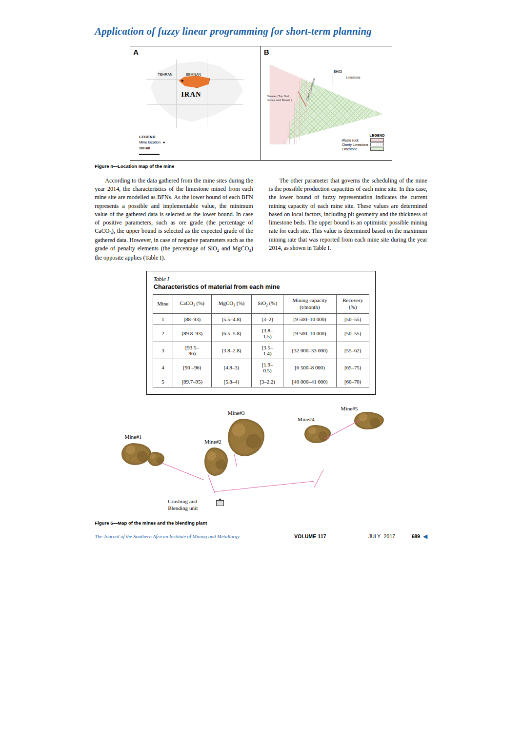Application of fuzzy linear programming for short-term planning
A
TEHRAN
SEMNAN
★
IRAN
LEGEND
Mine location ★
200 km
B
BH03
Limestone
Waste ( Top Soil ,
Scree and Basalt )
Cherty Limestone
LEGEND
| Waste rock | |
| Cherty Limestone | |
| Limestone | |
Figure 4—Location map of the mine
According to the data gathered from the mine sites during the year 2014, the characteristics of the limestone mined from each mine site are modelled as BFNs. As the lower bound of each BFN represents a possible and implementable value, the minimum value of the gathered data is selected as the lower bound. In case of positive parameters, such as ore grade (the percentage of CaCO3), the upper bound is selected as the expected grade of the gathered data. However, in case of negative parameters such as the grade of penalty elements (the percentage of SiO2 and MgCO3) the opposite applies (Table I).
The other parameter that governs the scheduling of the mine is the possible production capacities of each mine site. In this case, the lower bound of fuzzy representation indicates the current mining capacity of each mine site. These values are determined based on local factors, including pit geometry and the thickness of limestone beds. The upper bound is an optimistic possible mining rate for each site. This value is determined based on the maximum mining rate that was reported from each mine site during the year 2014, as shown in Table I.
Table I
Characteristics of material from each mine
| Mine | CaCO 3 (%) | MgCO 3 (%) | SiO 2 (%) | Mining capacity (t/month) | Recovery (%) |
| --- | --- | --- | --- | --- | --- |
| 1 | [88–93) | [5.5–4.8) | [3–2) | [9 500–10 000) | [50–55) |
| 2 | [89.8–93) | [6.5–5.8) | [3.8– 1.5) | [9 500–10 000) | [50–55) |
| 3 | [93.5– 96) | [3.8–2.8) | [3.5– 1.4) | [32 000–33 000) | [55–62) |
| 4 | [90 –96) | [4.8–3) | [1.9– 0.5) | [6 500–8 000) | [65–75) |
| 5 | [89.7–95) | [5.8–4) | [3–2.2) | [40 000–41 000) | [60–70) |
Mine#1
Mine#2
Mine#3
Mine#4
Mine#5
Crushing and
Blending unit
Figure 5—Map of the mines and the blending plant
The Journal of the Southern African Institute of Mining and Metallurgy
VOLUME 117
JULY 2017
689
◀